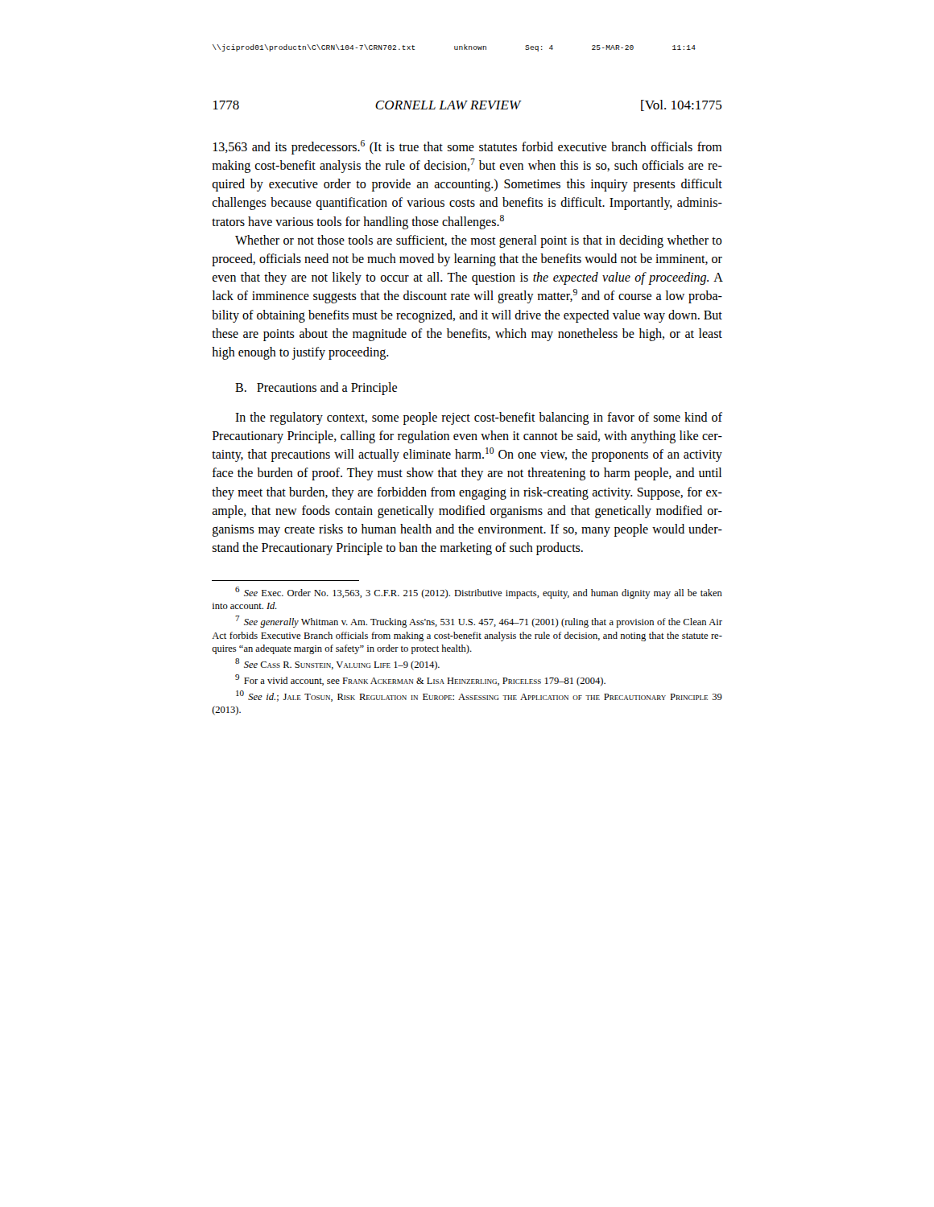\\jciprod01\productn\C\CRN\104-7\CRN702.txt unknown Seq: 4 25-MAR-20 11:14
1778 CORNELL LAW REVIEW [Vol. 104:1775
13,563 and its predecessors.6 (It is true that some statutes forbid executive branch officials from making cost-benefit analysis the rule of decision,7 but even when this is so, such officials are required by executive order to provide an accounting.) Sometimes this inquiry presents difficult challenges because quantification of various costs and benefits is difficult. Importantly, administrators have various tools for handling those challenges.8
Whether or not those tools are sufficient, the most general point is that in deciding whether to proceed, officials need not be much moved by learning that the benefits would not be imminent, or even that they are not likely to occur at all. The question is the expected value of proceeding. A lack of imminence suggests that the discount rate will greatly matter,9 and of course a low probability of obtaining benefits must be recognized, and it will drive the expected value way down. But these are points about the magnitude of the benefits, which may nonetheless be high, or at least high enough to justify proceeding.
B. Precautions and a Principle
In the regulatory context, some people reject cost-benefit balancing in favor of some kind of Precautionary Principle, calling for regulation even when it cannot be said, with anything like certainty, that precautions will actually eliminate harm.10 On one view, the proponents of an activity face the burden of proof. They must show that they are not threatening to harm people, and until they meet that burden, they are forbidden from engaging in risk-creating activity. Suppose, for example, that new foods contain genetically modified organisms and that genetically modified organisms may create risks to human health and the environment. If so, many people would understand the Precautionary Principle to ban the marketing of such products.
6 See Exec. Order No. 13,563, 3 C.F.R. 215 (2012). Distributive impacts, equity, and human dignity may all be taken into account. Id.
7 See generally Whitman v. Am. Trucking Ass'ns, 531 U.S. 457, 464–71 (2001) (ruling that a provision of the Clean Air Act forbids Executive Branch officials from making a cost-benefit analysis the rule of decision, and noting that the statute requires “an adequate margin of safety” in order to protect health).
8 See Cass R. Sunstein, Valuing Life 1–9 (2014).
9 For a vivid account, see Frank Ackerman & Lisa Heinzerling, Priceless 179–81 (2004).
10 See id.; Jale Tosun, Risk Regulation in Europe: Assessing the Application of the Precautionary Principle 39 (2013).